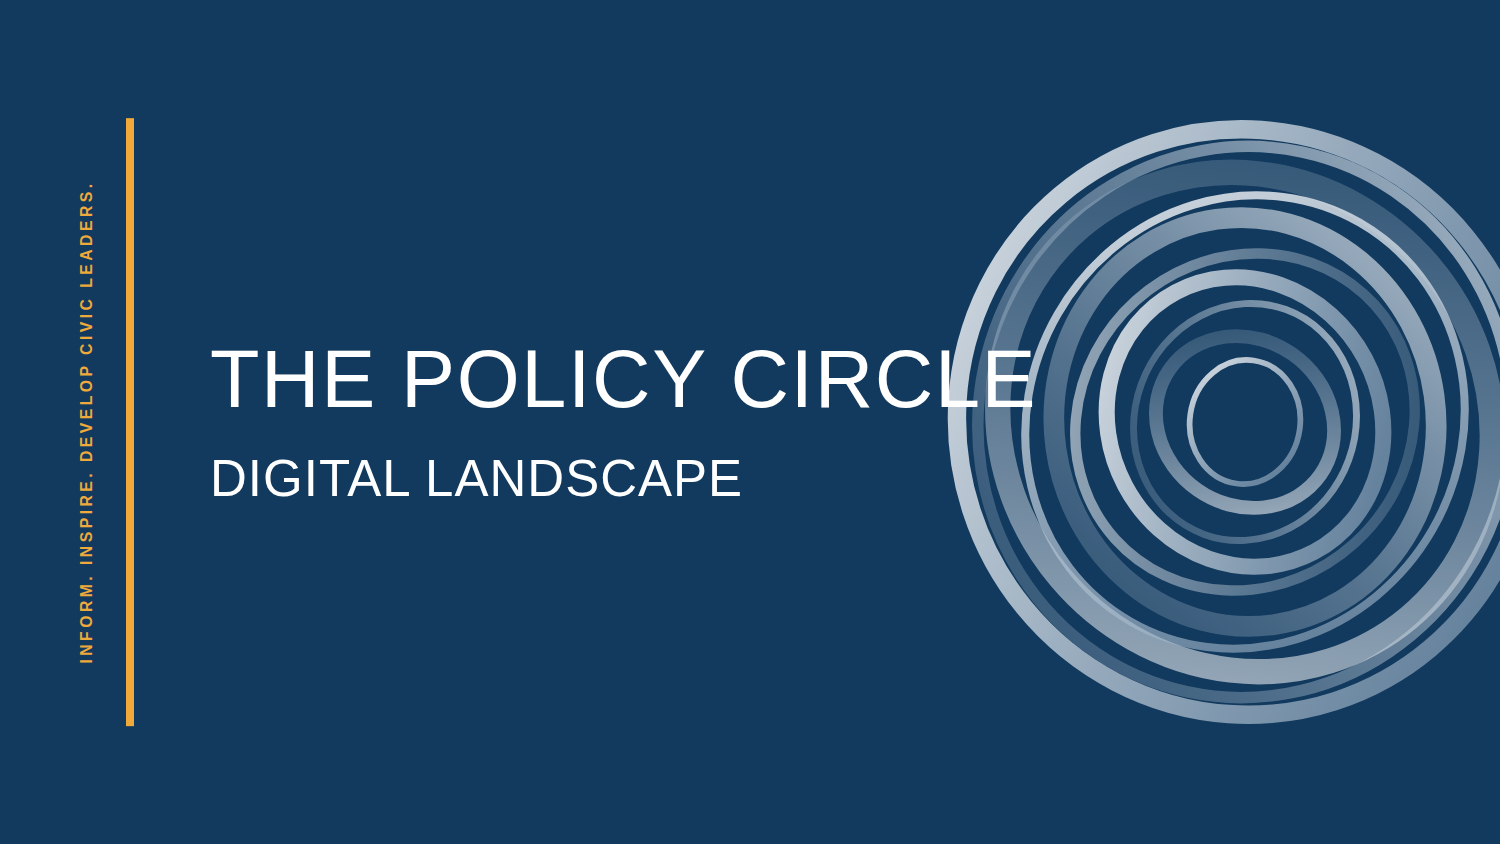INFORM. INSPIRE. DEVELOP CIVIC LEADERS.
The Policy Circle
Digital Landscape